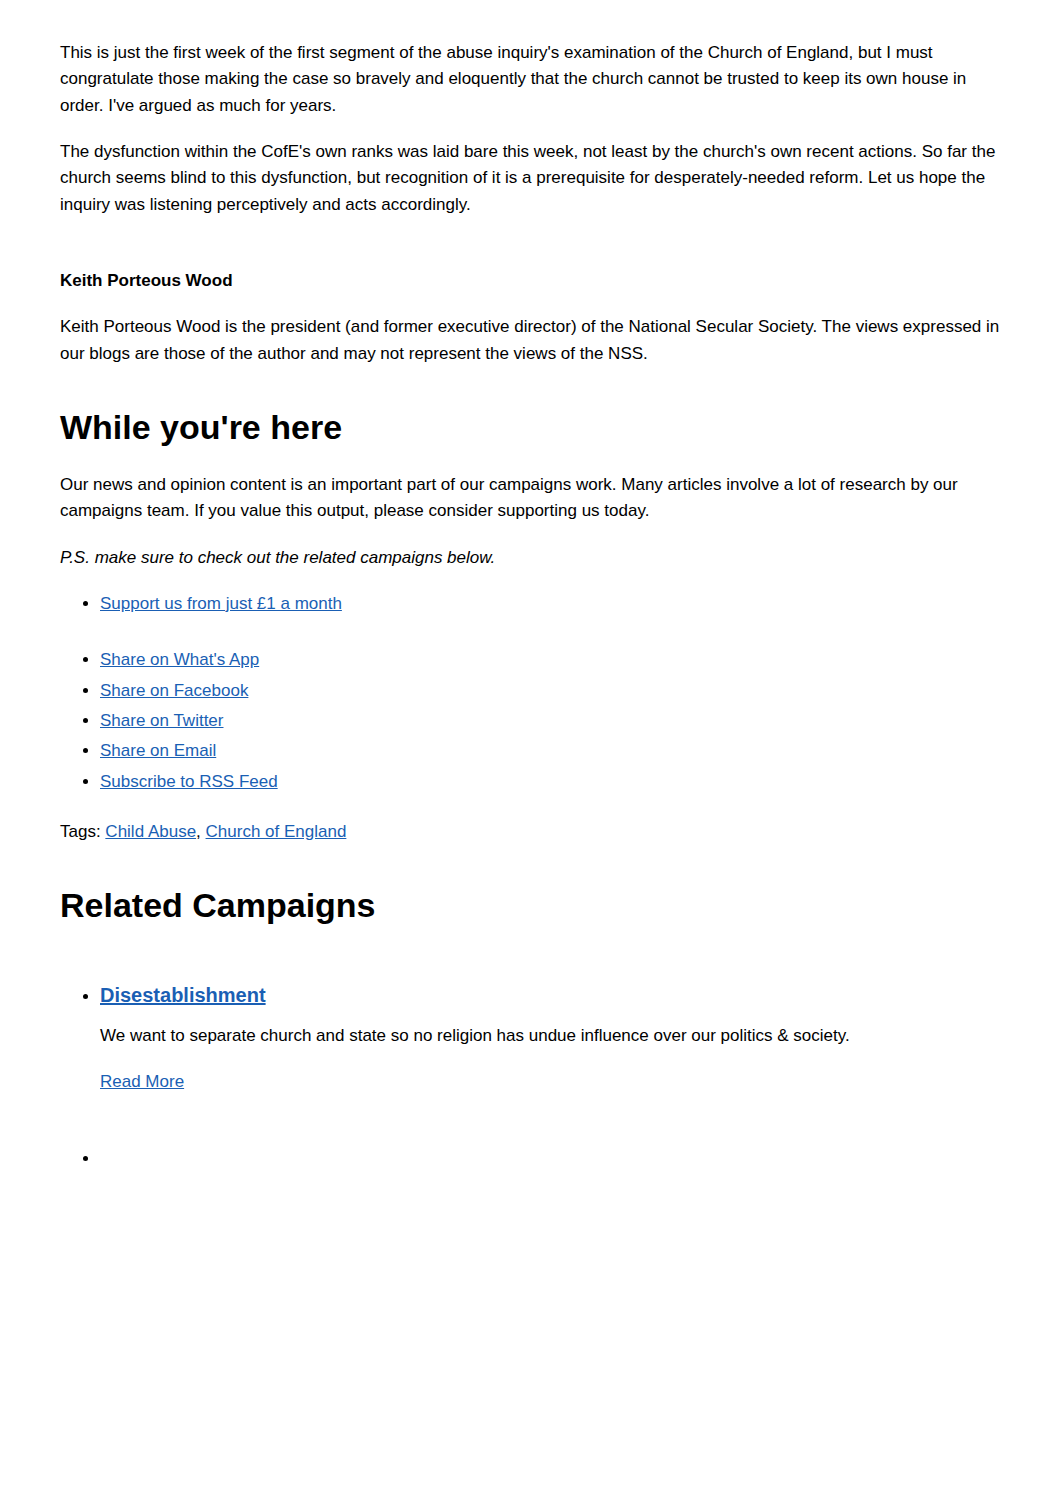This is just the first week of the first segment of the abuse inquiry's examination of the Church of England, but I must congratulate those making the case so bravely and eloquently that the church cannot be trusted to keep its own house in order. I've argued as much for years.
The dysfunction within the CofE's own ranks was laid bare this week, not least by the church's own recent actions. So far the church seems blind to this dysfunction, but recognition of it is a prerequisite for desperately-needed reform. Let us hope the inquiry was listening perceptively and acts accordingly.
Keith Porteous Wood
Keith Porteous Wood is the president (and former executive director) of the National Secular Society. The views expressed in our blogs are those of the author and may not represent the views of the NSS.
While you're here
Our news and opinion content is an important part of our campaigns work. Many articles involve a lot of research by our campaigns team. If you value this output, please consider supporting us today.
P.S. make sure to check out the related campaigns below.
Support us from just £1 a month
Share on What's App
Share on Facebook
Share on Twitter
Share on Email
Subscribe to RSS Feed
Tags: Child Abuse, Church of England
Related Campaigns
Disestablishment
We want to separate church and state so no religion has undue influence over our politics & society.
Read More